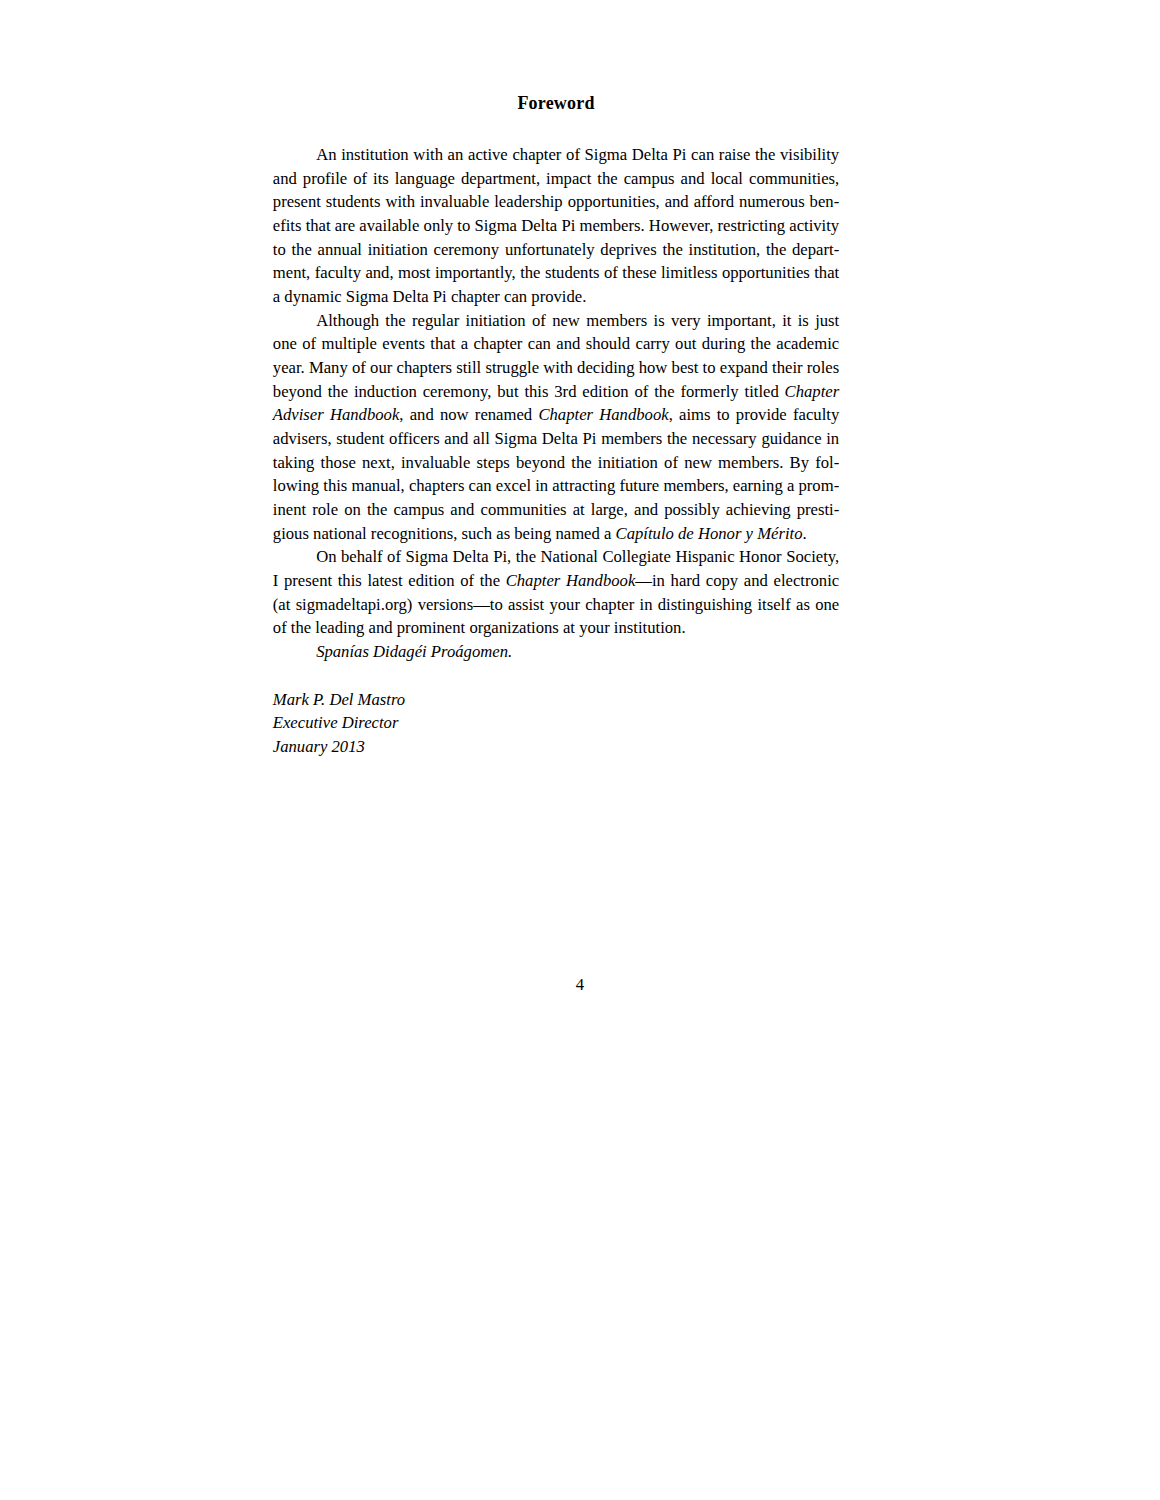Foreword
An institution with an active chapter of Sigma Delta Pi can raise the visibility and profile of its language department, impact the campus and local communities, present students with invaluable leadership opportunities, and afford numerous benefits that are available only to Sigma Delta Pi members. However, restricting activity to the annual initiation ceremony unfortunately deprives the institution, the department, faculty and, most importantly, the students of these limitless opportunities that a dynamic Sigma Delta Pi chapter can provide.
Although the regular initiation of new members is very important, it is just one of multiple events that a chapter can and should carry out during the academic year. Many of our chapters still struggle with deciding how best to expand their roles beyond the induction ceremony, but this 3rd edition of the formerly titled Chapter Adviser Handbook, and now renamed Chapter Handbook, aims to provide faculty advisers, student officers and all Sigma Delta Pi members the necessary guidance in taking those next, invaluable steps beyond the initiation of new members. By following this manual, chapters can excel in attracting future members, earning a prominent role on the campus and communities at large, and possibly achieving prestigious national recognitions, such as being named a Capítulo de Honor y Mérito.
On behalf of Sigma Delta Pi, the National Collegiate Hispanic Honor Society, I present this latest edition of the Chapter Handbook—in hard copy and electronic (at sigmadeltapi.org) versions—to assist your chapter in distinguishing itself as one of the leading and prominent organizations at your institution.
Spanías Didagéi Proágomen.
Mark P. Del Mastro
Executive Director
January 2013
4